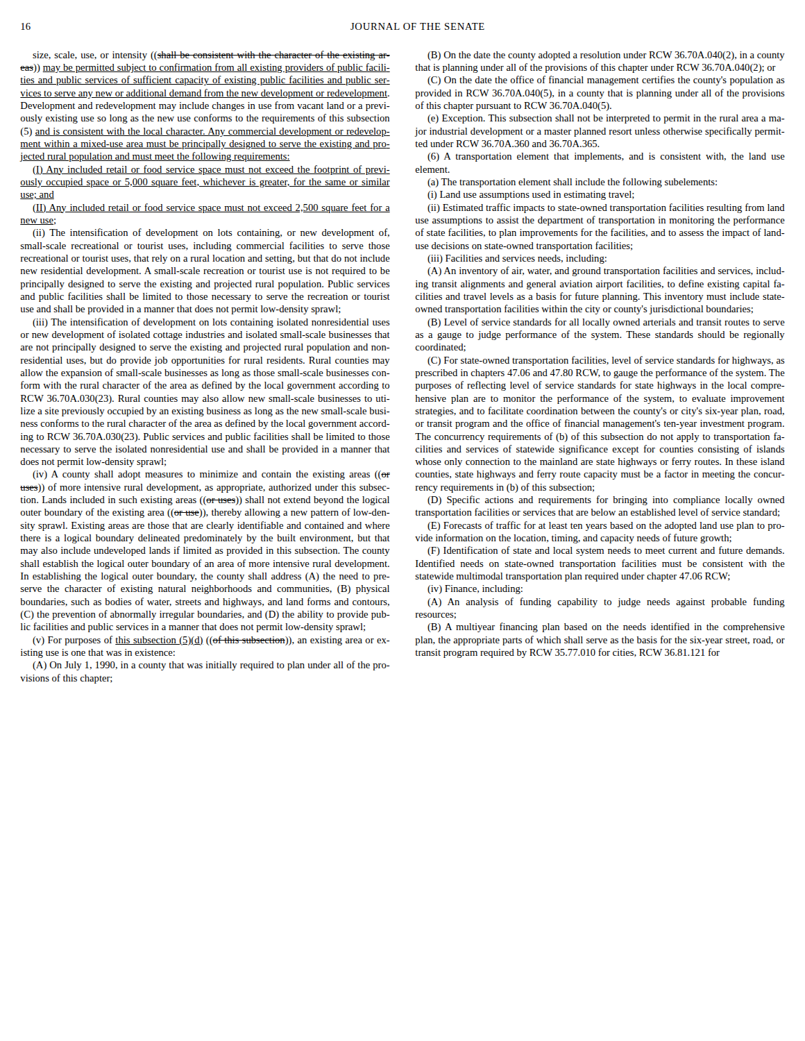16 JOURNAL OF THE SENATE
size, scale, use, or intensity ((shall be consistent with the character of the existing areas)) may be permitted subject to confirmation from all existing providers of public facilities and public services of sufficient capacity of existing public facilities and public services to serve any new or additional demand from the new development or redevelopment. Development and redevelopment may include changes in use from vacant land or a previously existing use so long as the new use conforms to the requirements of this subsection (5) and is consistent with the local character. Any commercial development or redevelopment within a mixed-use area must be principally designed to serve the existing and projected rural population and must meet the following requirements:
(I) Any included retail or food service space must not exceed the footprint of previously occupied space or 5,000 square feet, whichever is greater, for the same or similar use; and
(II) Any included retail or food service space must not exceed 2,500 square feet for a new use;
(ii) The intensification of development on lots containing, or new development of, small-scale recreational or tourist uses, including commercial facilities to serve those recreational or tourist uses, that rely on a rural location and setting, but that do not include new residential development. A small-scale recreation or tourist use is not required to be principally designed to serve the existing and projected rural population. Public services and public facilities shall be limited to those necessary to serve the recreation or tourist use and shall be provided in a manner that does not permit low-density sprawl;
(iii) The intensification of development on lots containing isolated nonresidential uses or new development of isolated cottage industries and isolated small-scale businesses that are not principally designed to serve the existing and projected rural population and nonresidential uses, but do provide job opportunities for rural residents. Rural counties may allow the expansion of small-scale businesses as long as those small-scale businesses conform with the rural character of the area as defined by the local government according to RCW 36.70A.030(23). Rural counties may also allow new small-scale businesses to utilize a site previously occupied by an existing business as long as the new small-scale business conforms to the rural character of the area as defined by the local government according to RCW 36.70A.030(23). Public services and public facilities shall be limited to those necessary to serve the isolated nonresidential use and shall be provided in a manner that does not permit low-density sprawl;
(iv) A county shall adopt measures to minimize and contain the existing areas ((or uses)) of more intensive rural development, as appropriate, authorized under this subsection. Lands included in such existing areas ((or uses)) shall not extend beyond the logical outer boundary of the existing area ((or use)), thereby allowing a new pattern of low-density sprawl. Existing areas are those that are clearly identifiable and contained and where there is a logical boundary delineated predominately by the built environment, but that may also include undeveloped lands if limited as provided in this subsection. The county shall establish the logical outer boundary of an area of more intensive rural development. In establishing the logical outer boundary, the county shall address (A) the need to preserve the character of existing natural neighborhoods and communities, (B) physical boundaries, such as bodies of water, streets and highways, and land forms and contours, (C) the prevention of abnormally irregular boundaries, and (D) the ability to provide public facilities and public services in a manner that does not permit low-density sprawl;
(v) For purposes of this subsection (5)(d) ((of this subsection)), an existing area or existing use is one that was in existence:
(A) On July 1, 1990, in a county that was initially required to plan under all of the provisions of this chapter;
(B) On the date the county adopted a resolution under RCW 36.70A.040(2), in a county that is planning under all of the provisions of this chapter under RCW 36.70A.040(2); or
(C) On the date the office of financial management certifies the county's population as provided in RCW 36.70A.040(5), in a county that is planning under all of the provisions of this chapter pursuant to RCW 36.70A.040(5).
(e) Exception. This subsection shall not be interpreted to permit in the rural area a major industrial development or a master planned resort unless otherwise specifically permitted under RCW 36.70A.360 and 36.70A.365.
(6) A transportation element that implements, and is consistent with, the land use element.
(a) The transportation element shall include the following subelements:
(i) Land use assumptions used in estimating travel;
(ii) Estimated traffic impacts to state-owned transportation facilities resulting from land use assumptions to assist the department of transportation in monitoring the performance of state facilities, to plan improvements for the facilities, and to assess the impact of land-use decisions on state-owned transportation facilities;
(iii) Facilities and services needs, including:
(A) An inventory of air, water, and ground transportation facilities and services, including transit alignments and general aviation airport facilities, to define existing capital facilities and travel levels as a basis for future planning. This inventory must include state-owned transportation facilities within the city or county's jurisdictional boundaries;
(B) Level of service standards for all locally owned arterials and transit routes to serve as a gauge to judge performance of the system. These standards should be regionally coordinated;
(C) For state-owned transportation facilities, level of service standards for highways, as prescribed in chapters 47.06 and 47.80 RCW, to gauge the performance of the system. The purposes of reflecting level of service standards for state highways in the local comprehensive plan are to monitor the performance of the system, to evaluate improvement strategies, and to facilitate coordination between the county's or city's six-year plan, road, or transit program and the office of financial management's ten-year investment program. The concurrency requirements of (b) of this subsection do not apply to transportation facilities and services of statewide significance except for counties consisting of islands whose only connection to the mainland are state highways or ferry routes. In these island counties, state highways and ferry route capacity must be a factor in meeting the concurrency requirements in (b) of this subsection;
(D) Specific actions and requirements for bringing into compliance locally owned transportation facilities or services that are below an established level of service standard;
(E) Forecasts of traffic for at least ten years based on the adopted land use plan to provide information on the location, timing, and capacity needs of future growth;
(F) Identification of state and local system needs to meet current and future demands. Identified needs on state-owned transportation facilities must be consistent with the statewide multimodal transportation plan required under chapter 47.06 RCW;
(iv) Finance, including:
(A) An analysis of funding capability to judge needs against probable funding resources;
(B) A multiyear financing plan based on the needs identified in the comprehensive plan, the appropriate parts of which shall serve as the basis for the six-year street, road, or transit program required by RCW 35.77.010 for cities, RCW 36.81.121 for